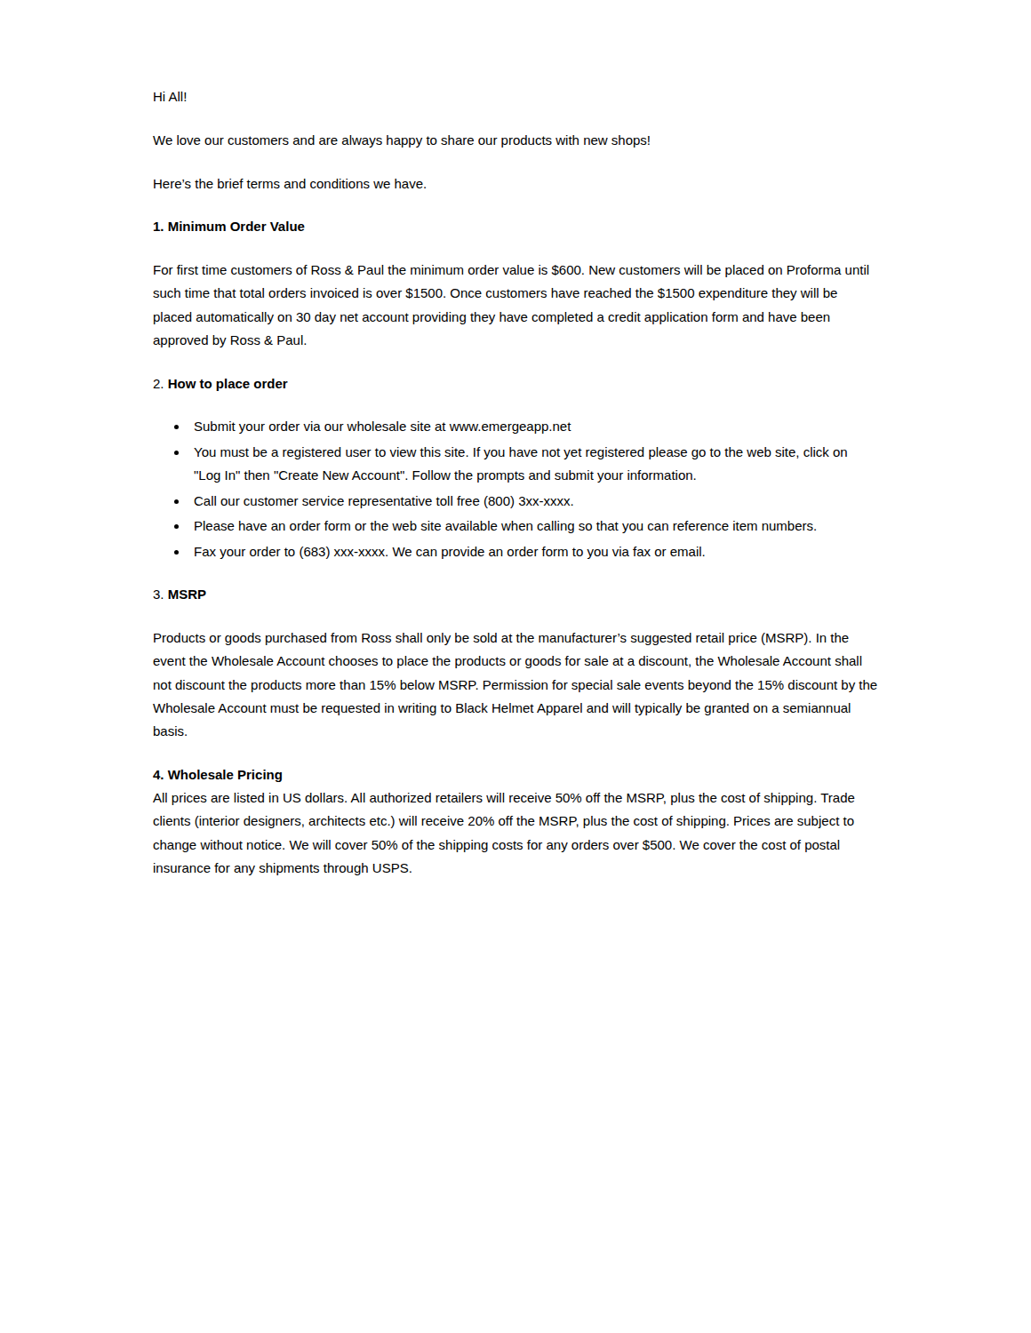Hi All!
We love our customers and are always happy to share our products with new shops!
Here’s the brief terms and conditions we have.
1. Minimum Order Value
For first time customers of Ross & Paul the minimum order value is $600. New customers will be placed on Proforma until such time that total orders invoiced is over $1500. Once customers have reached the $1500 expenditure they will be placed automatically on 30 day net account providing they have completed a credit application form and have been approved by Ross & Paul.
2. How to place order
Submit your order via our wholesale site at www.emergeapp.net
You must be a registered user to view this site. If you have not yet registered please go to the web site, click on "Log In" then "Create New Account". Follow the prompts and submit your information.
Call our customer service representative toll free (800) 3xx-xxxx.
Please have an order form or the web site available when calling so that you can reference item numbers.
Fax your order to (683) xxx-xxxx. We can provide an order form to you via fax or email.
3. MSRP
Products or goods purchased from Ross shall only be sold at the manufacturer’s suggested retail price (MSRP). In the event the Wholesale Account chooses to place the products or goods for sale at a discount, the Wholesale Account shall not discount the products more than 15% below MSRP. Permission for special sale events beyond the 15% discount by the Wholesale Account must be requested in writing to Black Helmet Apparel and will typically be granted on a semiannual basis.
4. Wholesale Pricing
All prices are listed in US dollars. All authorized retailers will receive 50% off the MSRP, plus the cost of shipping. Trade clients (interior designers, architects etc.) will receive 20% off the MSRP, plus the cost of shipping. Prices are subject to change without notice. We will cover 50% of the shipping costs for any orders over $500. We cover the cost of postal insurance for any shipments through USPS.